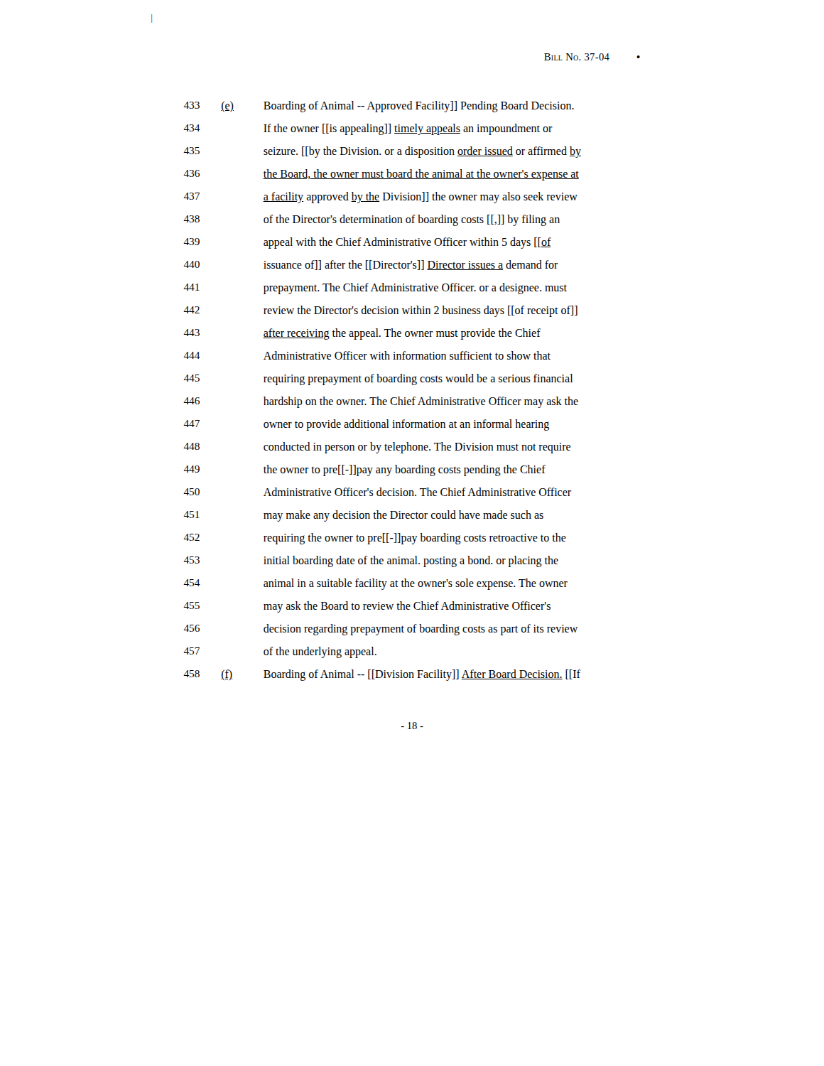|
Bill No. 37-04 •
| 433 | (e) | Boarding of Animal -- Approved Facility]] Pending Board Decision. |
| 434 | | If the owner [[is appealing]] timely appeals an impoundment or |
| 435 | | seizure. [[by the Division. or a disposition order issued or affirmed by |
| 436 | | the Board, the owner must board the animal at the owner's expense at |
| 437 | | a facility approved by the Division]] the owner may also seek review |
| 438 | | of the Director's determination of boarding costs [[,]] by filing an |
| 439 | | appeal with the Chief Administrative Officer within 5 days [[ of |
| 440 | | issuance of]] after the [[Director's]] Director issues a demand for |
| 441 | | prepayment. The Chief Administrative Officer. or a designee. must |
| 442 | | review the Director's decision within 2 business days [[of receipt of]] |
| 443 | | after receiving the appeal. The owner must provide the Chief |
| 444 | | Administrative Officer with information sufficient to show that |
| 445 | | requiring prepayment of boarding costs would be a serious financial |
| 446 | | hardship on the owner. The Chief Administrative Officer may ask the |
| 447 | | owner to provide additional information at an informal hearing |
| 448 | | conducted in person or by telephone. The Division must not require |
| 449 | | the owner to pre[[-]]pay any boarding costs pending the Chief |
| 450 | | Administrative Officer's decision. The Chief Administrative Officer |
| 451 | | may make any decision the Director could have made such as |
| 452 | | requiring the owner to pre[[-]]pay boarding costs retroactive to the |
| 453 | | initial boarding date of the animal. posting a bond. or placing the |
| 454 | | animal in a suitable facility at the owner's sole expense. The owner |
| 455 | | may ask the Board to review the Chief Administrative Officer's |
| 456 | | decision regarding prepayment of boarding costs as part of its review |
| 457 | | of the underlying appeal. |
| 458 | (f) | Boarding of Animal -- [[Division Facility]] After Board Decision. [[If |
- 18 -